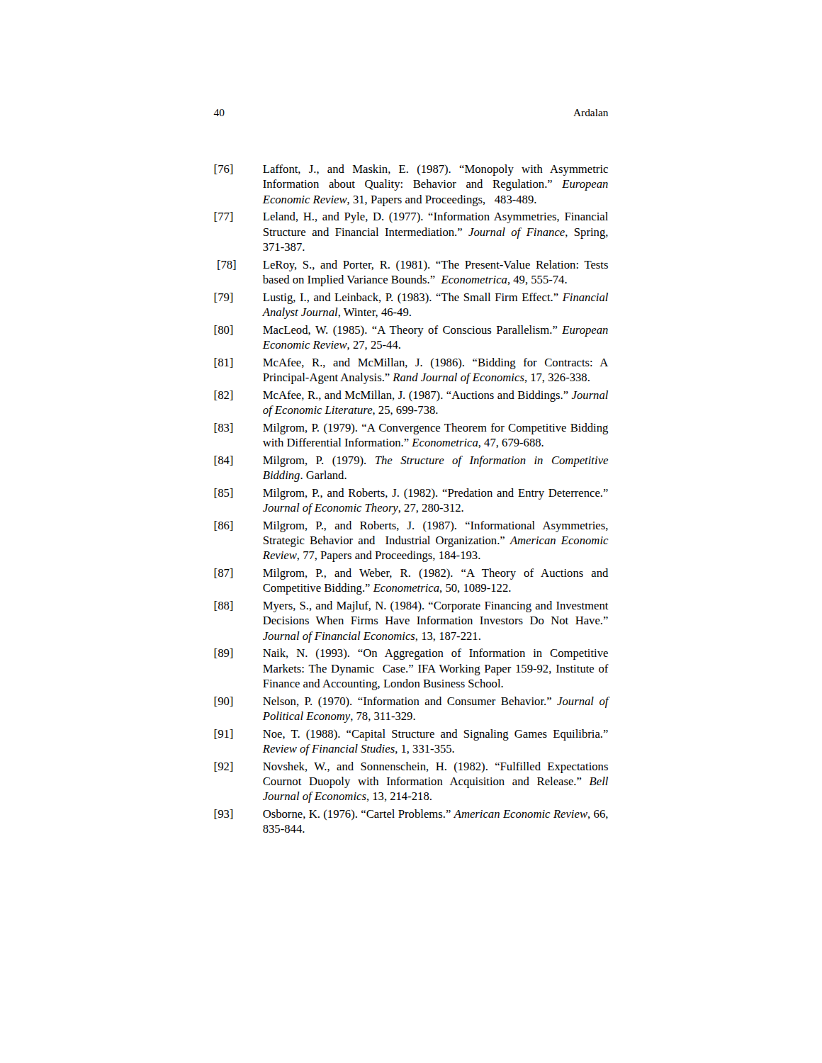40 Ardalan
[76] Laffont, J., and Maskin, E. (1987). “Monopoly with Asymmetric Information about Quality: Behavior and Regulation.” European Economic Review, 31, Papers and Proceedings, 483-489.
[77] Leland, H., and Pyle, D. (1977). “Information Asymmetries, Financial Structure and Financial Intermediation.” Journal of Finance, Spring, 371-387.
[78] LeRoy, S., and Porter, R. (1981). “The Present-Value Relation: Tests based on Implied Variance Bounds.” Econometrica, 49, 555-74.
[79] Lustig, I., and Leinback, P. (1983). “The Small Firm Effect.” Financial Analyst Journal, Winter, 46-49.
[80] MacLeod, W. (1985). “A Theory of Conscious Parallelism.” European Economic Review, 27, 25-44.
[81] McAfee, R., and McMillan, J. (1986). “Bidding for Contracts: A Principal-Agent Analysis.” Rand Journal of Economics, 17, 326-338.
[82] McAfee, R., and McMillan, J. (1987). “Auctions and Biddings.” Journal of Economic Literature, 25, 699-738.
[83] Milgrom, P. (1979). “A Convergence Theorem for Competitive Bidding with Differential Information.” Econometrica, 47, 679-688.
[84] Milgrom, P. (1979). The Structure of Information in Competitive Bidding. Garland.
[85] Milgrom, P., and Roberts, J. (1982). “Predation and Entry Deterrence.” Journal of Economic Theory, 27, 280-312.
[86] Milgrom, P., and Roberts, J. (1987). “Informational Asymmetries, Strategic Behavior and Industrial Organization.” American Economic Review, 77, Papers and Proceedings, 184-193.
[87] Milgrom, P., and Weber, R. (1982). “A Theory of Auctions and Competitive Bidding.” Econometrica, 50, 1089-122.
[88] Myers, S., and Majluf, N. (1984). “Corporate Financing and Investment Decisions When Firms Have Information Investors Do Not Have.” Journal of Financial Economics, 13, 187-221.
[89] Naik, N. (1993). “On Aggregation of Information in Competitive Markets: The Dynamic Case.” IFA Working Paper 159-92, Institute of Finance and Accounting, London Business School.
[90] Nelson, P. (1970). “Information and Consumer Behavior.” Journal of Political Economy, 78, 311-329.
[91] Noe, T. (1988). “Capital Structure and Signaling Games Equilibria.” Review of Financial Studies, 1, 331-355.
[92] Novshek, W., and Sonnenschein, H. (1982). “Fulfilled Expectations Cournot Duopoly with Information Acquisition and Release.” Bell Journal of Economics, 13, 214-218.
[93] Osborne, K. (1976). “Cartel Problems.” American Economic Review, 66, 835-844.